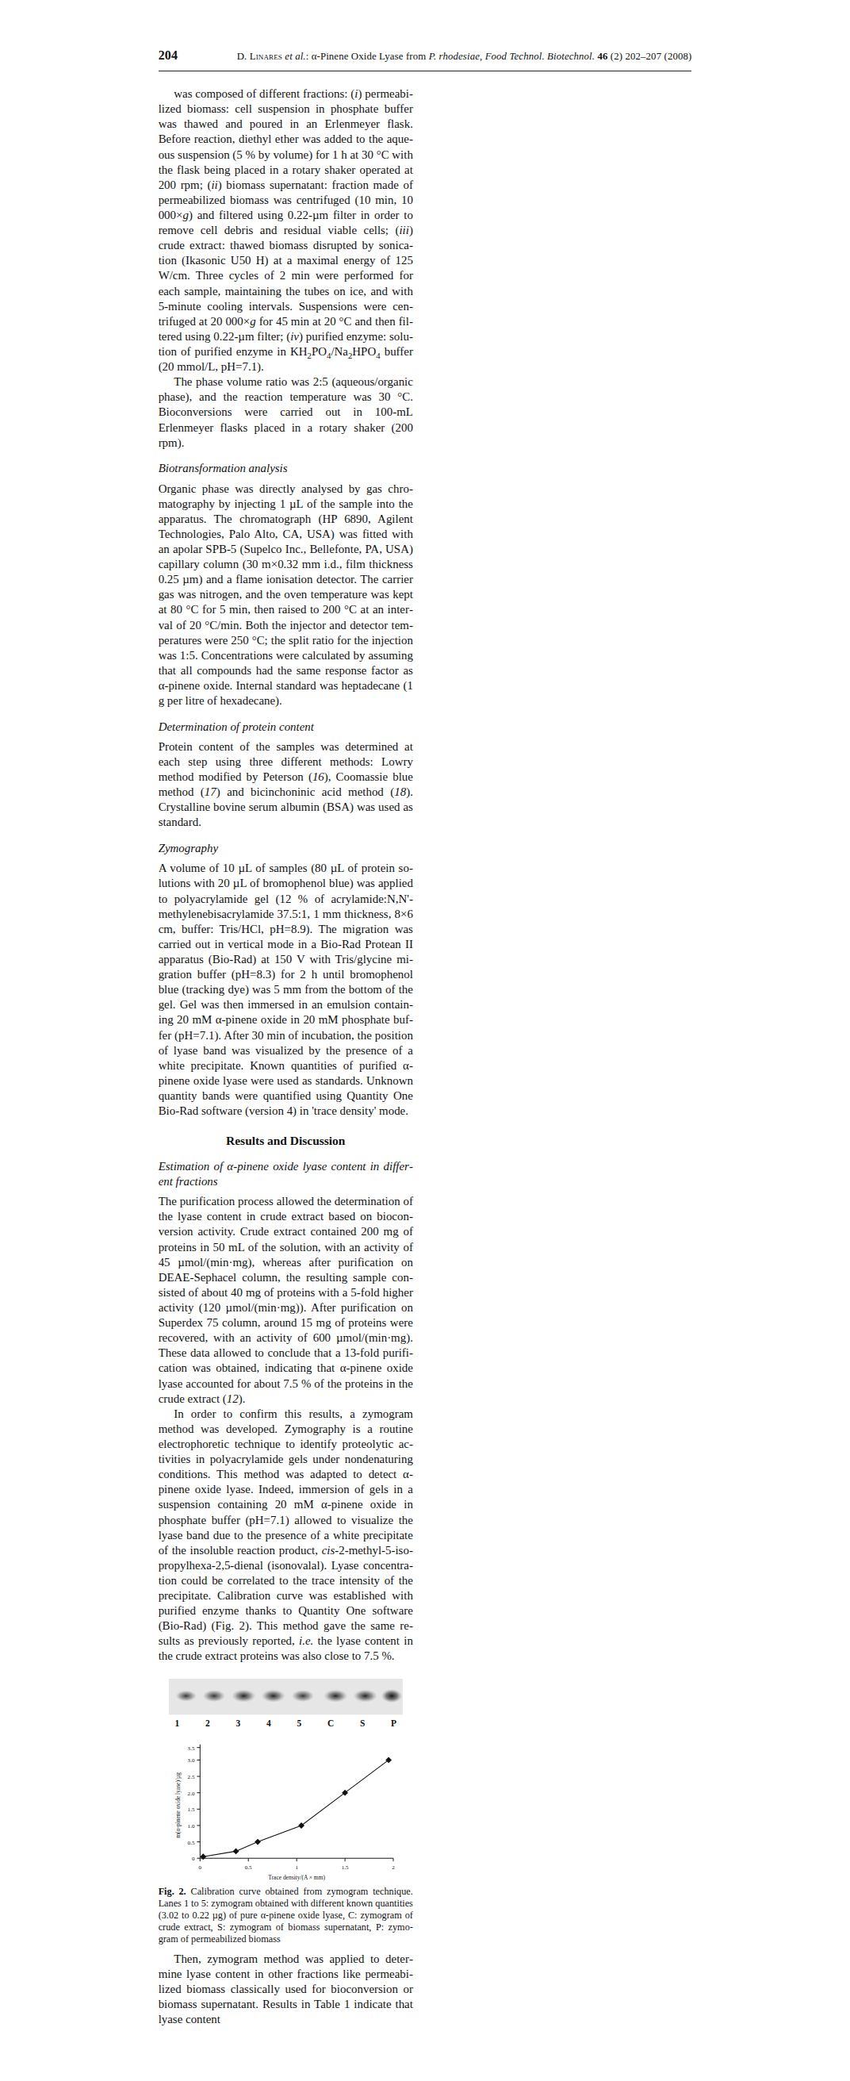204
D. Linares et al.: α-Pinene Oxide Lyase from P. rhodesiae, Food Technol. Biotechnol. 46 (2) 202–207 (2008)
was composed of different fractions: (i) permeabilized biomass: cell suspension in phosphate buffer was thawed and poured in an Erlenmeyer flask. Before reaction, diethyl ether was added to the aqueous suspension (5 % by volume) for 1 h at 30 °C with the flask being placed in a rotary shaker operated at 200 rpm; (ii) biomass supernatant: fraction made of permeabilized biomass was centrifuged (10 min, 10 000×g) and filtered using 0.22-µm filter in order to remove cell debris and residual viable cells; (iii) crude extract: thawed biomass disrupted by sonication (Ikasonic U50 H) at a maximal energy of 125 W/cm. Three cycles of 2 min were performed for each sample, maintaining the tubes on ice, and with 5-minute cooling intervals. Suspensions were centrifuged at 20 000×g for 45 min at 20 °C and then filtered using 0.22-µm filter; (iv) purified enzyme: solution of purified enzyme in KH2PO4/Na2HPO4 buffer (20 mmol/L, pH=7.1).
The phase volume ratio was 2:5 (aqueous/organic phase), and the reaction temperature was 30 °C. Bioconversions were carried out in 100-mL Erlenmeyer flasks placed in a rotary shaker (200 rpm).
Biotransformation analysis
Organic phase was directly analysed by gas chromatography by injecting 1 µL of the sample into the apparatus. The chromatograph (HP 6890, Agilent Technologies, Palo Alto, CA, USA) was fitted with an apolar SPB-5 (Supelco Inc., Bellefonte, PA, USA) capillary column (30 m×0.32 mm i.d., film thickness 0.25 µm) and a flame ionisation detector. The carrier gas was nitrogen, and the oven temperature was kept at 80 °C for 5 min, then raised to 200 °C at an interval of 20 °C/min. Both the injector and detector temperatures were 250 °C; the split ratio for the injection was 1:5. Concentrations were calculated by assuming that all compounds had the same response factor as α-pinene oxide. Internal standard was heptadecane (1 g per litre of hexadecane).
Determination of protein content
Protein content of the samples was determined at each step using three different methods: Lowry method modified by Peterson (16), Coomassie blue method (17) and bicinchoninic acid method (18). Crystalline bovine serum albumin (BSA) was used as standard.
Zymography
A volume of 10 µL of samples (80 µL of protein solutions with 20 µL of bromophenol blue) was applied to polyacrylamide gel (12 % of acrylamide:N,N'-methylenebisacrylamide 37.5:1, 1 mm thickness, 8×6 cm, buffer: Tris/HCl, pH=8.9). The migration was carried out in vertical mode in a Bio-Rad Protean II apparatus (Bio-Rad) at 150 V with Tris/glycine migration buffer (pH=8.3) for 2 h until bromophenol blue (tracking dye) was 5 mm from the bottom of the gel. Gel was then immersed in an emulsion containing 20 mM α-pinene oxide in 20 mM phosphate buffer (pH=7.1). After 30 min of incubation, the position of lyase band was visualized by the presence of a white precipitate. Known quantities of purified α-pinene oxide lyase were used as standards. Unknown quantity bands were quantified using Quantity One Bio-Rad software (version 4) in 'trace density' mode.
Results and Discussion
Estimation of α-pinene oxide lyase content in different fractions
The purification process allowed the determination of the lyase content in crude extract based on bioconversion activity. Crude extract contained 200 mg of proteins in 50 mL of the solution, with an activity of 45 µmol/(min·mg), whereas after purification on DEAE-Sephacel column, the resulting sample consisted of about 40 mg of proteins with a 5-fold higher activity (120 µmol/(min·mg)). After purification on Superdex 75 column, around 15 mg of proteins were recovered, with an activity of 600 µmol/(min·mg). These data allowed to conclude that a 13-fold purification was obtained, indicating that α-pinene oxide lyase accounted for about 7.5 % of the proteins in the crude extract (12).
In order to confirm this results, a zymogram method was developed. Zymography is a routine electrophoretic technique to identify proteolytic activities in polyacrylamide gels under nondenaturing conditions. This method was adapted to detect α-pinene oxide lyase. Indeed, immersion of gels in a suspension containing 20 mM α-pinene oxide in phosphate buffer (pH=7.1) allowed to visualize the lyase band due to the presence of a white precipitate of the insoluble reaction product, cis-2-methyl-5-isopropylhexa-2,5-dienal (isonovalal). Lyase concentration could be correlated to the trace intensity of the precipitate. Calibration curve was established with purified enzyme thanks to Quantity One software (Bio-Rad) (Fig. 2). This method gave the same results as previously reported, i.e. the lyase content in the crude extract proteins was also close to 7.5 %.
12345 CSP
0 0.5 1.0 1.5 2.0 2.5 3.0 3.5 0 0.5 1 1.5 2 Trace density/(A × mm) m(α-pinene oxide lyase)/µg
Fig. 2. Calibration curve obtained from zymogram technique. Lanes 1 to 5: zymogram obtained with different known quantities (3.02 to 0.22 µg) of pure α-pinene oxide lyase, C: zymogram of crude extract, S: zymogram of biomass supernatant, P: zymogram of permeabilized biomass
Then, zymogram method was applied to determine lyase content in other fractions like permeabilized biomass classically used for bioconversion or biomass supernatant. Results in Table 1 indicate that lyase content